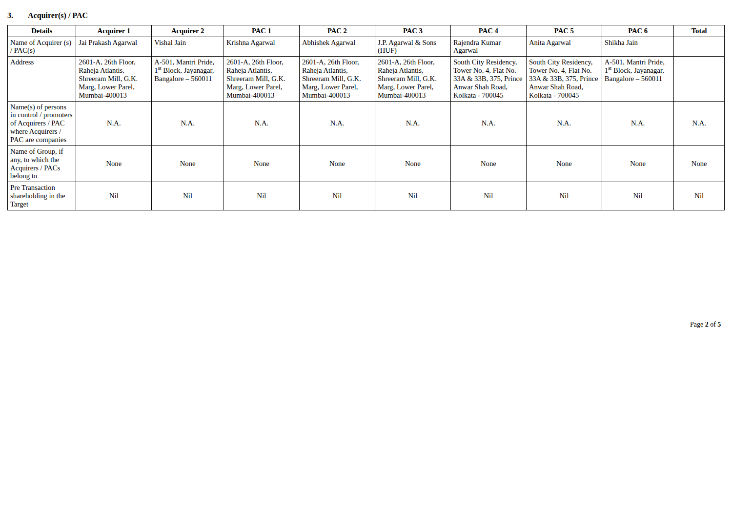3. Acquirer(s) / PAC
| Details | Acquirer 1 | Acquirer 2 | PAC 1 | PAC 2 | PAC 3 | PAC 4 | PAC 5 | PAC 6 | Total |
| --- | --- | --- | --- | --- | --- | --- | --- | --- | --- |
| Name of Acquirer (s) / PAC(s) | Jai Prakash Agarwal | Vishal Jain | Krishna Agarwal | Abhishek Agarwal | J.P. Agarwal & Sons (HUF) | Rajendra Kumar Agarwal | Anita Agarwal | Shikha Jain | |
| Address | 2601-A, 26th Floor, Raheja Atlantis, Shreeram Mill, G.K. Marg, Lower Parel, Mumbai-400013 | A-501, Mantri Pride, 1 st Block, Jayanagar, Bangalore – 560011 | 2601-A, 26th Floor, Raheja Atlantis, Shreeram Mill, G.K. Marg, Lower Parel, Mumbai-400013 | 2601-A, 26th Floor, Raheja Atlantis, Shreeram Mill, G.K. Marg, Lower Parel, Mumbai-400013 | 2601-A, 26th Floor, Raheja Atlantis, Shreeram Mill, G.K. Marg, Lower Parel, Mumbai-400013 | South City Residency, Tower No. 4, Flat No. 33A & 33B, 375, Prince Anwar Shah Road, Kolkata - 700045 | South City Residency, Tower No. 4, Flat No. 33A & 33B, 375, Prince Anwar Shah Road, Kolkata - 700045 | A-501, Mantri Pride, 1 st Block, Jayanagar, Bangalore – 560011 | |
| Name(s) of persons in control / promoters of Acquirers / PAC where Acquirers / PAC are companies | N.A. | N.A. | N.A. | N.A. | N.A. | N.A. | N.A. | N.A. | N.A. |
| Name of Group, if any, to which the Acquirers / PACs belong to | None | None | None | None | None | None | None | None | None |
| Pre Transaction shareholding in the Target | Nil | Nil | Nil | Nil | Nil | Nil | Nil | Nil | Nil |
Page 2 of 5